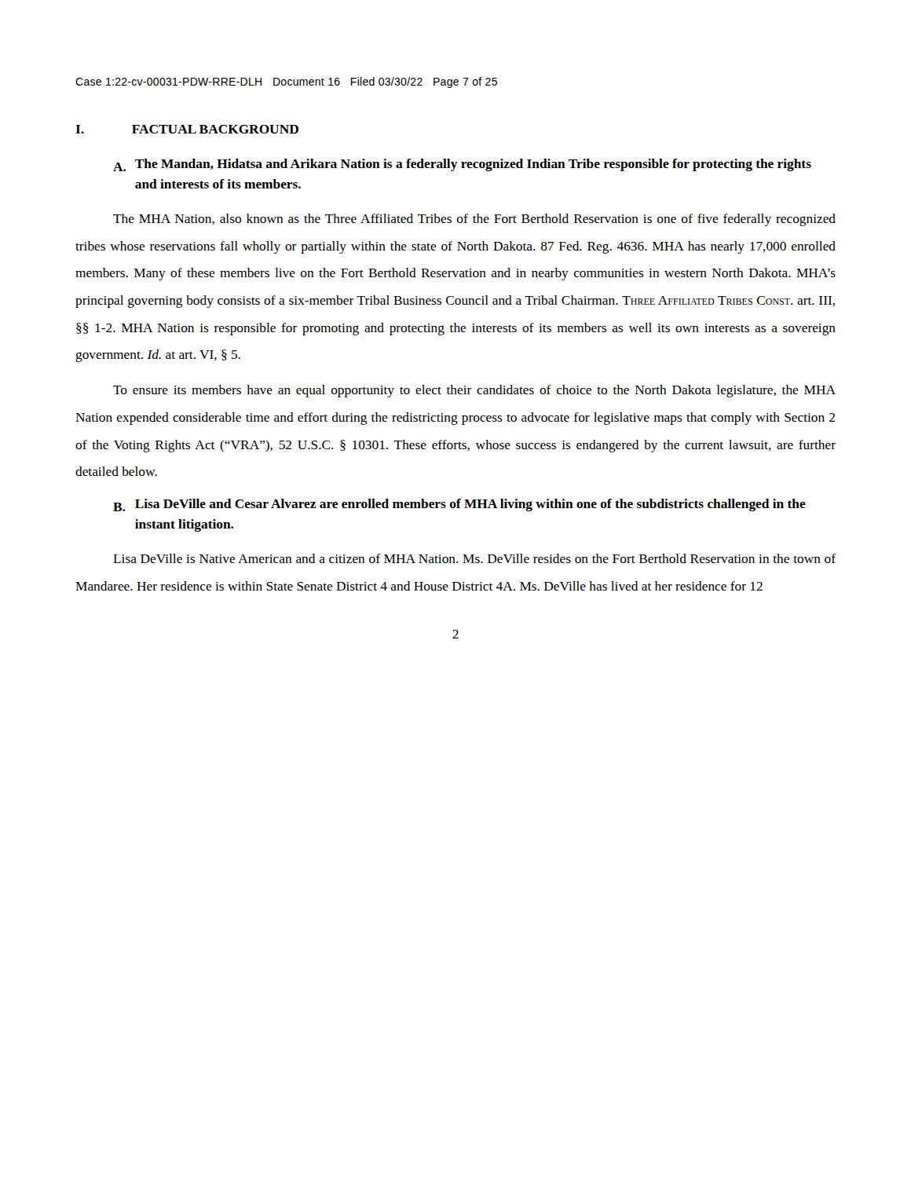Case 1:22-cv-00031-PDW-RRE-DLH Document 16 Filed 03/30/22 Page 7 of 25
I. FACTUAL BACKGROUND
A. The Mandan, Hidatsa and Arikara Nation is a federally recognized Indian Tribe responsible for protecting the rights and interests of its members.
The MHA Nation, also known as the Three Affiliated Tribes of the Fort Berthold Reservation is one of five federally recognized tribes whose reservations fall wholly or partially within the state of North Dakota. 87 Fed. Reg. 4636. MHA has nearly 17,000 enrolled members. Many of these members live on the Fort Berthold Reservation and in nearby communities in western North Dakota. MHA’s principal governing body consists of a six-member Tribal Business Council and a Tribal Chairman. Three Affiliated Tribes Const. art. III, §§ 1-2. MHA Nation is responsible for promoting and protecting the interests of its members as well its own interests as a sovereign government. Id. at art. VI, § 5.
To ensure its members have an equal opportunity to elect their candidates of choice to the North Dakota legislature, the MHA Nation expended considerable time and effort during the redistricting process to advocate for legislative maps that comply with Section 2 of the Voting Rights Act (“VRA”), 52 U.S.C. § 10301. These efforts, whose success is endangered by the current lawsuit, are further detailed below.
B. Lisa DeVille and Cesar Alvarez are enrolled members of MHA living within one of the subdistricts challenged in the instant litigation.
Lisa DeVille is Native American and a citizen of MHA Nation. Ms. DeVille resides on the Fort Berthold Reservation in the town of Mandaree. Her residence is within State Senate District 4 and House District 4A. Ms. DeVille has lived at her residence for 12
2